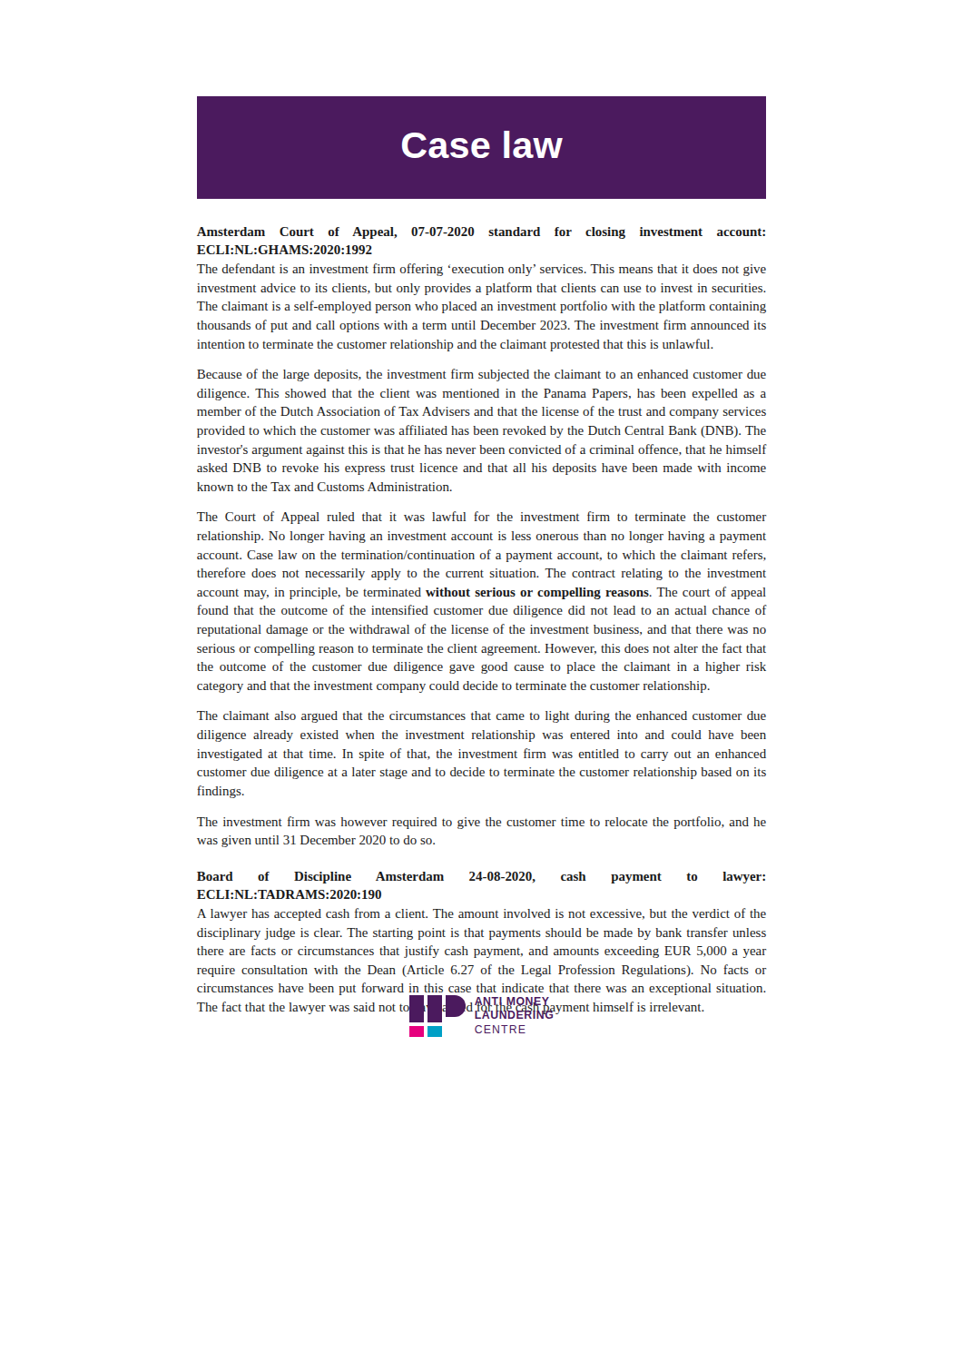Case law
Amsterdam Court of Appeal, 07-07-2020 standard for closing investment account: ECLI:NL:GHAMS:2020:1992
The defendant is an investment firm offering ‘execution only’ services. This means that it does not give investment advice to its clients, but only provides a platform that clients can use to invest in securities. The claimant is a self-employed person who placed an investment portfolio with the platform containing thousands of put and call options with a term until December 2023. The investment firm announced its intention to terminate the customer relationship and the claimant protested that this is unlawful.
Because of the large deposits, the investment firm subjected the claimant to an enhanced customer due diligence. This showed that the client was mentioned in the Panama Papers, has been expelled as a member of the Dutch Association of Tax Advisers and that the license of the trust and company services provided to which the customer was affiliated has been revoked by the Dutch Central Bank (DNB). The investor's argument against this is that he has never been convicted of a criminal offence, that he himself asked DNB to revoke his express trust licence and that all his deposits have been made with income known to the Tax and Customs Administration.
The Court of Appeal ruled that it was lawful for the investment firm to terminate the customer relationship. No longer having an investment account is less onerous than no longer having a payment account. Case law on the termination/continuation of a payment account, to which the claimant refers, therefore does not necessarily apply to the current situation. The contract relating to the investment account may, in principle, be terminated without serious or compelling reasons. The court of appeal found that the outcome of the intensified customer due diligence did not lead to an actual chance of reputational damage or the withdrawal of the license of the investment business, and that there was no serious or compelling reason to terminate the client agreement. However, this does not alter the fact that the outcome of the customer due diligence gave good cause to place the claimant in a higher risk category and that the investment company could decide to terminate the customer relationship.
The claimant also argued that the circumstances that came to light during the enhanced customer due diligence already existed when the investment relationship was entered into and could have been investigated at that time. In spite of that, the investment firm was entitled to carry out an enhanced customer due diligence at a later stage and to decide to terminate the customer relationship based on its findings.
The investment firm was however required to give the customer time to relocate the portfolio, and he was given until 31 December 2020 to do so.
Board of Discipline Amsterdam 24-08-2020, cash payment to lawyer: ECLI:NL:TADRAMS:2020:190
A lawyer has accepted cash from a client. The amount involved is not excessive, but the verdict of the disciplinary judge is clear. The starting point is that payments should be made by bank transfer unless there are facts or circumstances that justify cash payment, and amounts exceeding EUR 5,000 a year require consultation with the Dean (Article 6.27 of the Legal Profession Regulations). No facts or circumstances have been put forward in this case that indicate that there was an exceptional situation. The fact that the lawyer was said not to have asked for the cash payment himself is irrelevant.
ANTI MONEY
LAUNDERING
CENTRE